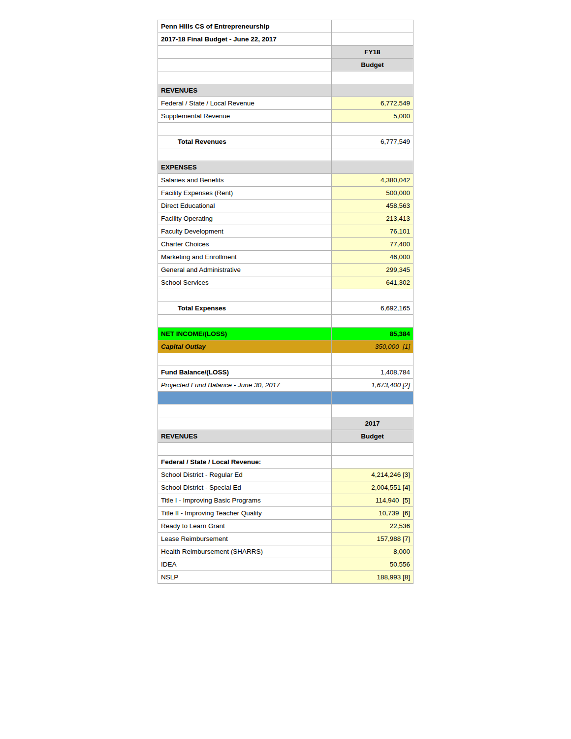| Penn Hills CS of Entrepreneurship | |
| 2017-18 Final Budget - June 22, 2017 | |
| | FY18 |
| | Budget |
| REVENUES | |
| Federal / State / Local Revenue | 6,772,549 |
| Supplemental Revenue | 5,000 |
| Total Revenues | 6,777,549 |
| EXPENSES | |
| Salaries and Benefits | 4,380,042 |
| Facility Expenses (Rent) | 500,000 |
| Direct Educational | 458,563 |
| Facility Operating | 213,413 |
| Faculty Development | 76,101 |
| Charter Choices | 77,400 |
| Marketing and Enrollment | 46,000 |
| General and Administrative | 299,345 |
| School Services | 641,302 |
| Total Expenses | 6,692,165 |
| NET INCOME/(LOSS) | 85,384 |
| Capital Outlay | 350,000 [1] |
| Fund Balance/(LOSS) | 1,408,784 |
| Projected Fund Balance - June 30, 2017 | 1,673,400 [2] |
| | 2017 |
| REVENUES | Budget |
| Federal / State / Local Revenue: | |
| School District - Regular Ed | 4,214,246 [3] |
| School District - Special Ed | 2,004,551 [4] |
| Title I - Improving Basic Programs | 114,940 [5] |
| Title II - Improving Teacher Quality | 10,739 [6] |
| Ready to Learn Grant | 22,536 |
| Lease Reimbursement | 157,988 [7] |
| Health Reimbursement (SHARRS) | 8,000 |
| IDEA | 50,556 |
| NSLP | 188,993 [8] |